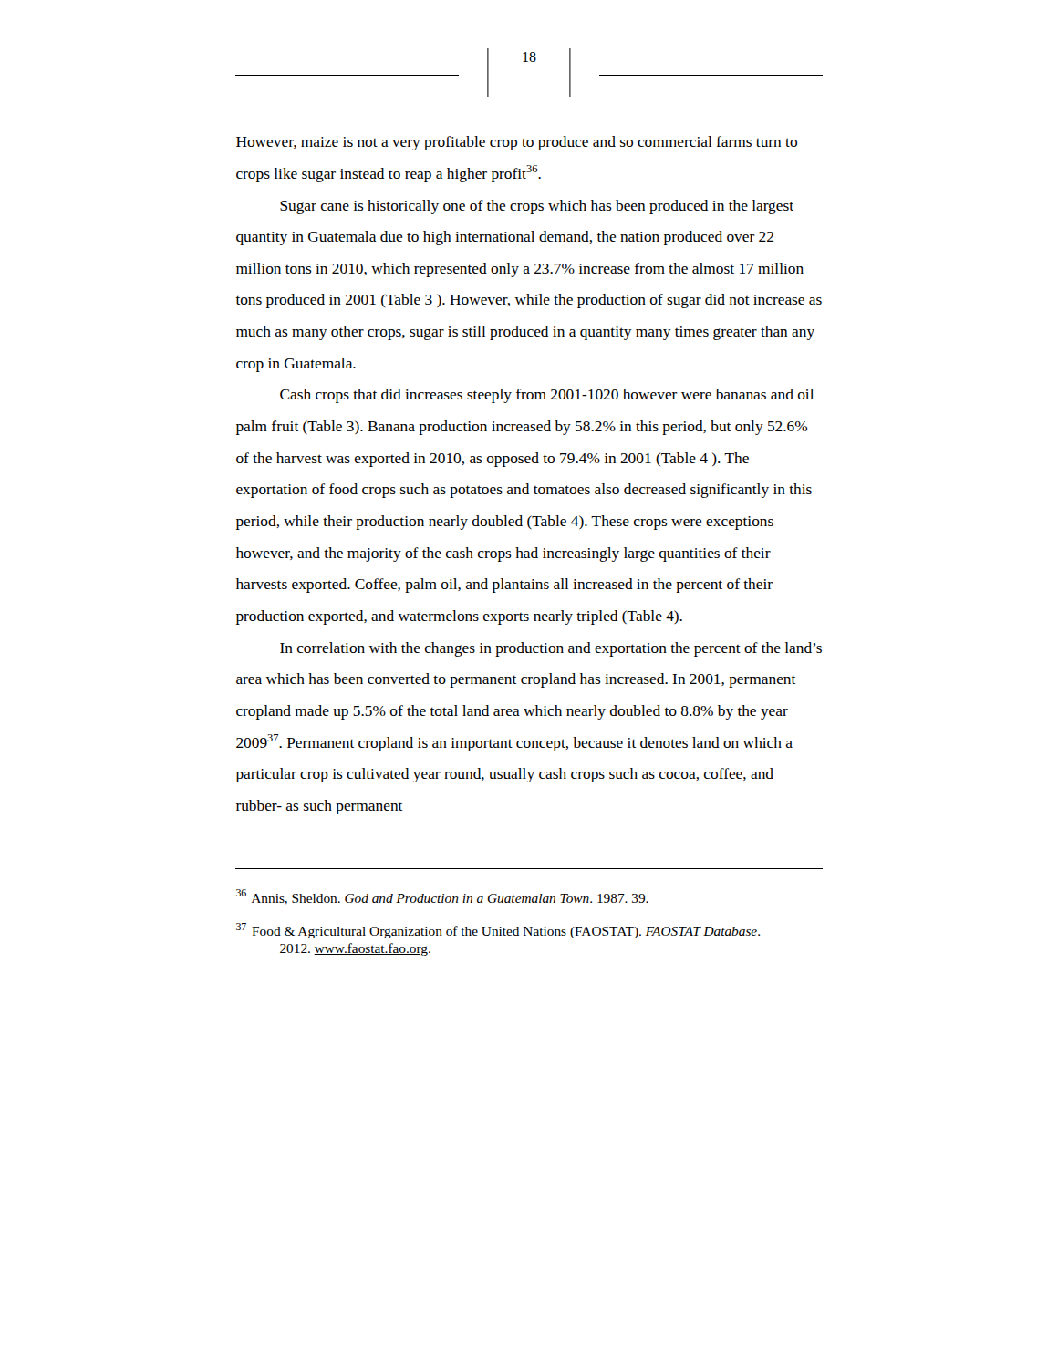18
However, maize is not a very profitable crop to produce and so commercial farms turn to crops like sugar instead to reap a higher profit36.
Sugar cane is historically one of the crops which has been produced in the largest quantity in Guatemala due to high international demand, the nation produced over 22 million tons in 2010, which represented only a 23.7% increase from the almost 17 million tons produced in 2001 (Table 3 ). However, while the production of sugar did not increase as much as many other crops, sugar is still produced in a quantity many times greater than any crop in Guatemala.
Cash crops that did increases steeply from 2001-1020 however were bananas and oil palm fruit (Table 3). Banana production increased by 58.2% in this period, but only 52.6% of the harvest was exported in 2010, as opposed to 79.4% in 2001 (Table 4 ). The exportation of food crops such as potatoes and tomatoes also decreased significantly in this period, while their production nearly doubled (Table 4). These crops were exceptions however, and the majority of the cash crops had increasingly large quantities of their harvests exported. Coffee, palm oil, and plantains all increased in the percent of their production exported, and watermelons exports nearly tripled (Table 4).
In correlation with the changes in production and exportation the percent of the land’s area which has been converted to permanent cropland has increased. In 2001, permanent cropland made up 5.5% of the total land area which nearly doubled to 8.8% by the year 200937. Permanent cropland is an important concept, because it denotes land on which a particular crop is cultivated year round, usually cash crops such as cocoa, coffee, and rubber- as such permanent
36 Annis, Sheldon. God and Production in a Guatemalan Town. 1987. 39.
37 Food & Agricultural Organization of the United Nations (FAOSTAT). FAOSTAT Database. 2012. www.faostat.fao.org.